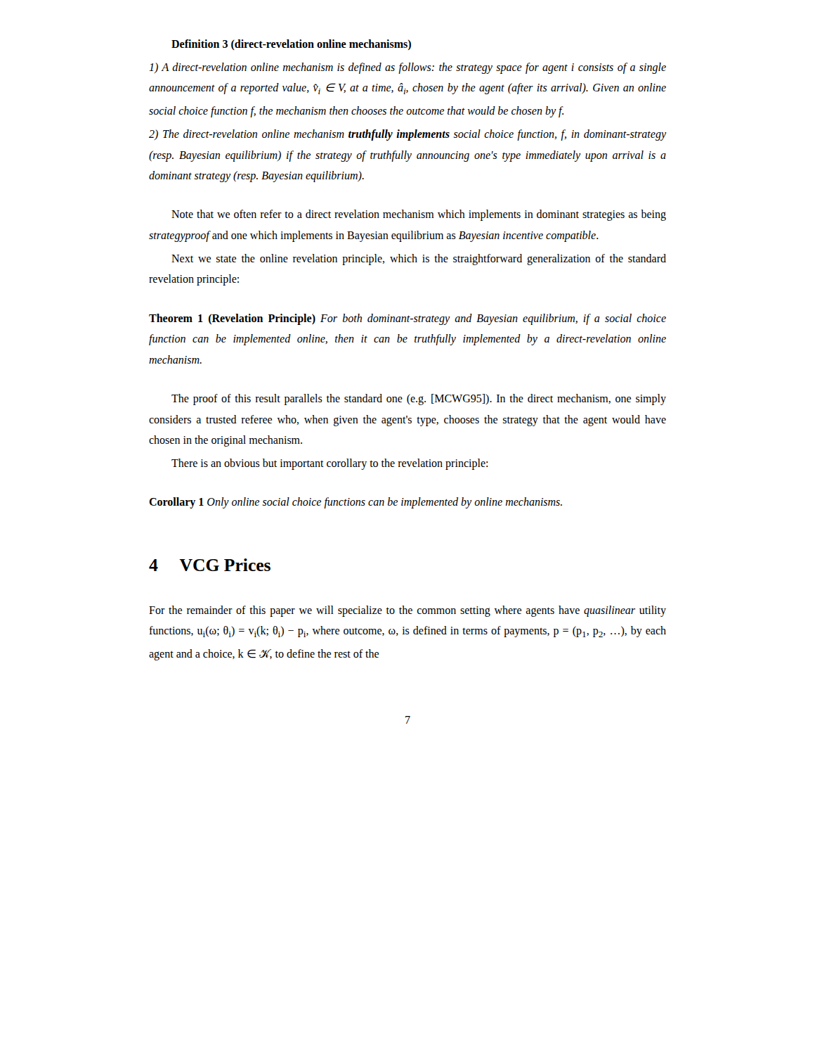Definition 3 (direct-revelation online mechanisms)
1) A direct-revelation online mechanism is defined as follows: the strategy space for agent i consists of a single announcement of a reported value, v̂i ∈ V, at a time, âi, chosen by the agent (after its arrival). Given an online social choice function f, the mechanism then chooses the outcome that would be chosen by f.
2) The direct-revelation online mechanism truthfully implements social choice function, f, in dominant-strategy (resp. Bayesian equilibrium) if the strategy of truthfully announcing one's type immediately upon arrival is a dominant strategy (resp. Bayesian equilibrium).
Note that we often refer to a direct revelation mechanism which implements in dominant strategies as being strategyproof and one which implements in Bayesian equilibrium as Bayesian incentive compatible.
Next we state the online revelation principle, which is the straightforward generalization of the standard revelation principle:
Theorem 1 (Revelation Principle) For both dominant-strategy and Bayesian equilibrium, if a social choice function can be implemented online, then it can be truthfully implemented by a direct-revelation online mechanism.
The proof of this result parallels the standard one (e.g. [MCWG95]). In the direct mechanism, one simply considers a trusted referee who, when given the agent's type, chooses the strategy that the agent would have chosen in the original mechanism.
There is an obvious but important corollary to the revelation principle:
Corollary 1 Only online social choice functions can be implemented by online mechanisms.
4 VCG Prices
For the remainder of this paper we will specialize to the common setting where agents have quasilinear utility functions, ui(ω; θi) = vi(k; θi) − pi, where outcome, ω, is defined in terms of payments, p = (p1, p2, …), by each agent and a choice, k ∈ 𝒦, to define the rest of the
7